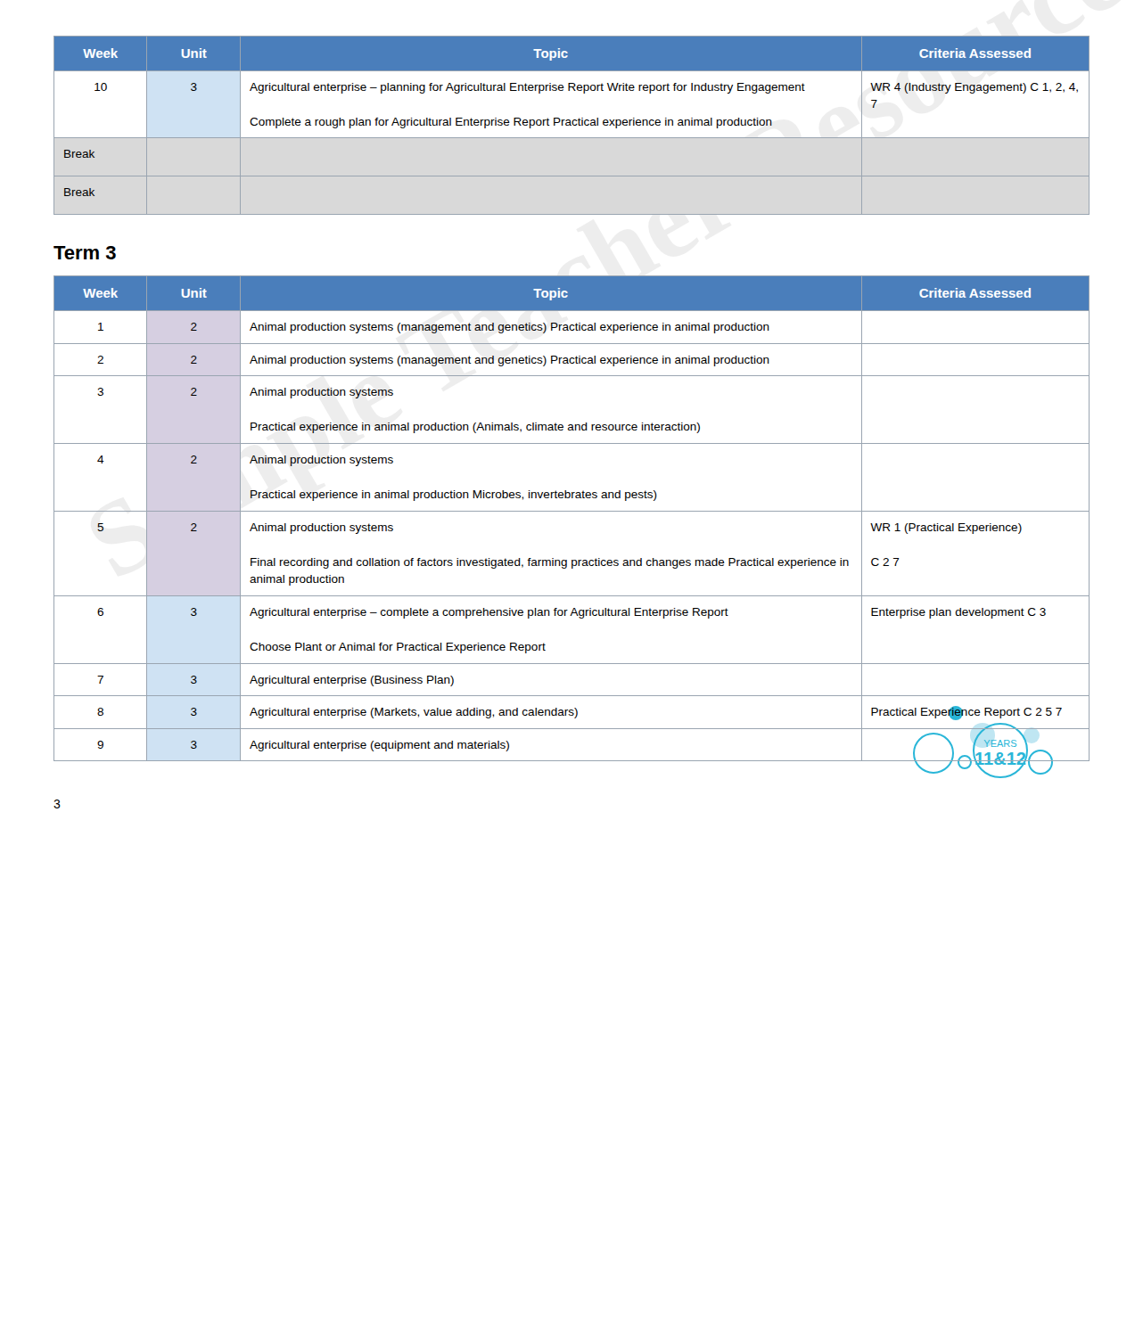Sample Teacher Resource
| Week | Unit | Topic | Criteria Assessed |
| --- | --- | --- | --- |
| 10 | 3 | Agricultural enterprise – planning for Agricultural Enterprise Report Write report for Industry Engagement Complete a rough plan for Agricultural Enterprise Report Practical experience in animal production | WR 4 (Industry Engagement) C 1, 2, 4, 7 |
| Break | | | |
| Break | | | |
Term 3
| Week | Unit | Topic | Criteria Assessed |
| --- | --- | --- | --- |
| 1 | 2 | Animal production systems (management and genetics) Practical experience in animal production | |
| 2 | 2 | Animal production systems (management and genetics) Practical experience in animal production | |
| 3 | 2 | Animal production systems Practical experience in animal production (Animals, climate and resource interaction) | |
| 4 | 2 | Animal production systems Practical experience in animal production Microbes, invertebrates and pests) | |
| 5 | 2 | Animal production systems Final recording and collation of factors investigated, farming practices and changes made Practical experience in animal production | WR 1 (Practical Experience) C 2 7 |
| 6 | 3 | Agricultural enterprise – complete a comprehensive plan for Agricultural Enterprise Report Choose Plant or Animal for Practical Experience Report | Enterprise plan development C 3 |
| 7 | 3 | Agricultural enterprise (Business Plan) | |
| 8 | 3 | Agricultural enterprise (Markets, value adding, and calendars) | Practical Experience Report C 2 5 7 |
| 9 | 3 | Agricultural enterprise (equipment and materials) | |
3
YEARS 11&12